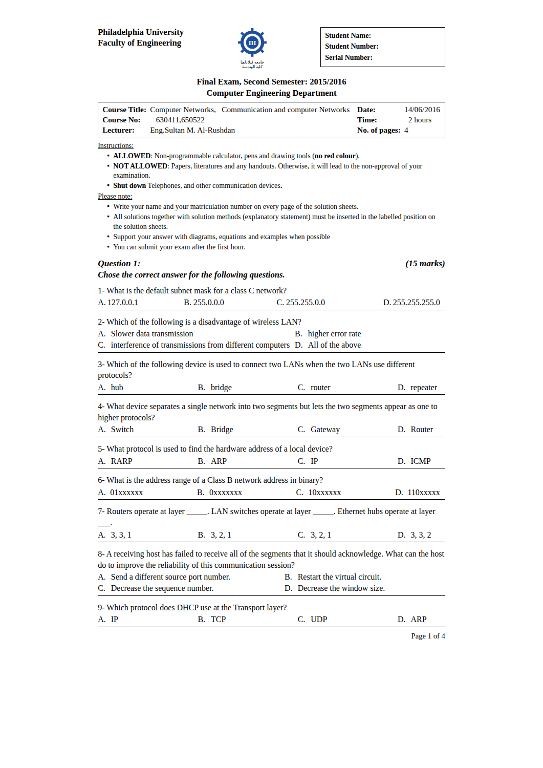Philadelphia University
Faculty of Engineering
III
جامعة فيلادلفيا
كلية الهندسة
Student Name:
Student Number:
Serial Number:
Final Exam, Second Semester: 2015/2016
Computer Engineering Department
| Course Title: | Computer Networks, Communication and computer Networks | Date: | 14/06/2016 |
| Course No: | 630411,650522 | Time: | 2 hours |
| Lecturer: | Eng.Sultan M. Al-Rushdan | No. of pages: | 4 |
Instructions:
ALLOWED: Non-programmable calculator, pens and drawing tools (no red colour).
NOT ALLOWED: Papers, literatures and any handouts. Otherwise, it will lead to the non-approval of your examination.
Shut down Telephones, and other communication devices.
Please note:
Write your name and your matriculation number on every page of the solution sheets.
All solutions together with solution methods (explanatory statement) must be inserted in the labelled position on the solution sheets.
Support your answer with diagrams, equations and examples when possible
You can submit your exam after the first hour.
Question 1: (15 marks)
Chose the correct answer for the following questions.
1- What is the default subnet mask for a class C network?
| A. | 127.0.0.1 | B. | 255.0.0.0 | C. | 255.255.0.0 | D. | 255.255.255.0 |
2- Which of the following is a disadvantage of wireless LAN?
| A. | Slower data transmission | B. | higher error rate |
| C. | interference of transmissions from different computers | D. | All of the above |
3- Which of the following device is used to connect two LANs when the two LANs use different protocols?
| A. | hub | B. | bridge | C. | router | D. | repeater |
4- What device separates a single network into two segments but lets the two segments appear as one to higher protocols?
| A. | Switch | B. | Bridge | C. | Gateway | D. | Router |
5- What protocol is used to find the hardware address of a local device?
| A. | RARP | B. | ARP | C. | IP | D. | ICMP |
6- What is the address range of a Class B network address in binary?
| A. | 01xxxxxx | B. | 0xxxxxxx | C. | 10xxxxxx | D. | 110xxxxx |
7- Routers operate at layer _____. LAN switches operate at layer _____. Ethernet hubs operate at layer ___.
| A. | 3, 3, 1 | B. | 3, 2, 1 | C. | 3, 2, 1 | D. | 3, 3, 2 |
8- A receiving host has failed to receive all of the segments that it should acknowledge. What can the host do to improve the reliability of this communication session?
| A. | Send a different source port number. | B. | Restart the virtual circuit. |
| C. | Decrease the sequence number. | D. | Decrease the window size. |
9- Which protocol does DHCP use at the Transport layer?
| A. | IP | B. | TCP | C. | UDP | D. | ARP |
Page 1 of 4